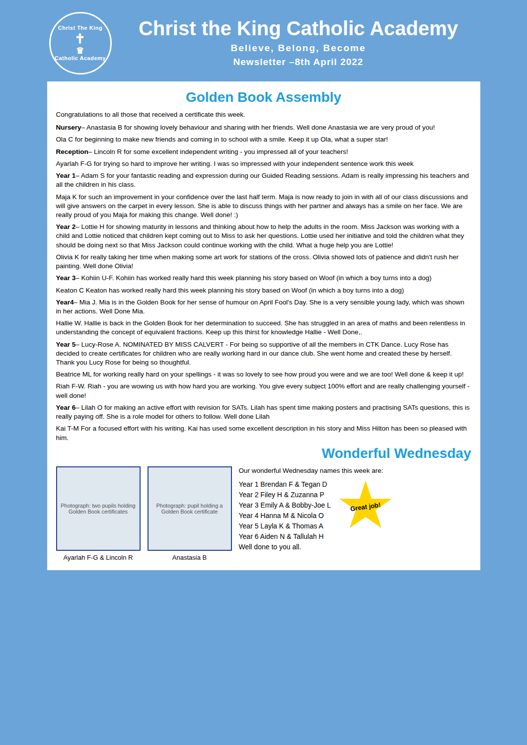Christ The King
✝
♛
Catholic Academy
Christ the King Catholic Academy
Believe, Belong, Become
Newsletter –8th April 2022
Golden Book Assembly
Congratulations to all those that received a certificate this week.
Nursery– Anastasia B for showing lovely behaviour and sharing with her friends. Well done Anastasia we are very proud of you!
Ola C for beginning to make new friends and coming in to school with a smile. Keep it up Ola, what a super star!
Reception– Lincoln R for some excellent independent writing - you impressed all of your teachers!
Ayarlah F-G for trying so hard to improve her writing. I was so impressed with your independent sentence work this week
Year 1– Adam S for your fantastic reading and expression during our Guided Reading sessions. Adam is really impressing his teachers and all the children in his class.
Maja K for such an improvement in your confidence over the last half term. Maja is now ready to join in with all of our class discussions and will give answers on the carpet in every lesson. She is able to discuss things with her partner and always has a smile on her face. We are really proud of you Maja for making this change. Well done! :)
Year 2– Lottie H for showing maturity in lessons and thinking about how to help the adults in the room. Miss Jackson was working with a child and Lottie noticed that children kept coming out to Miss to ask her questions. Lottie used her initiative and told the children what they should be doing next so that Miss Jackson could continue working with the child. What a huge help you are Lottie!
Olivia K for really taking her time when making some art work for stations of the cross. Olivia showed lots of patience and didn't rush her painting. Well done Olivia!
Year 3– Kohiin U-F. Kohiin has worked really hard this week planning his story based on Woof (in which a boy turns into a dog)
Keaton C Keaton has worked really hard this week planning his story based on Woof (in which a boy turns into a dog)
Year4– Mia J. Mia is in the Golden Book for her sense of humour on April Fool's Day. She is a very sensible young lady, which was shown in her actions. Well Done Mia.
Hallie W. Hallie is back in the Golden Book for her determination to succeed. She has struggled in an area of maths and been relentless in understanding the concept of equivalent fractions. Keep up this thirst for knowledge Hallie - Well Done,.
Year 5– Lucy-Rose A. NOMINATED BY MISS CALVERT - For being so supportive of all the members in CTK Dance. Lucy Rose has decided to create certificates for children who are really working hard in our dance club. She went home and created these by herself. Thank you Lucy Rose for being so thoughtful.
Beatrice ML for working really hard on your spellings - it was so lovely to see how proud you were and we are too! Well done & keep it up!
Riah F-W. Riah - you are wowing us with how hard you are working. You give every subject 100% effort and are really challenging yourself - well done!
Year 6– Lilah O for making an active effort with revision for SATs. Lilah has spent time making posters and practising SATs questions, this is really paying off. She is a role model for others to follow. Well done Lilah
Kai T-M For a focused effort with his writing. Kai has used some excellent description in his story and Miss Hilton has been so pleased with him.
Wonderful Wednesday
Photograph: two pupils holding Golden Book certificates
Ayarlah F-G & Lincoln R
Photograph: pupil holding a Golden Book certificate
Anastasia B
Our wonderful Wednesday names this week are:
Year 1 Brendan F & Tegan D
Year 2 Filey H & Zuzanna P
Year 3 Emily A & Bobby-Joe L
Year 4 Hanna M & Nicola O
Year 5 Layla K & Thomas A
Year 6 Aiden N & Tallulah H
Well done to you all.
Great job!